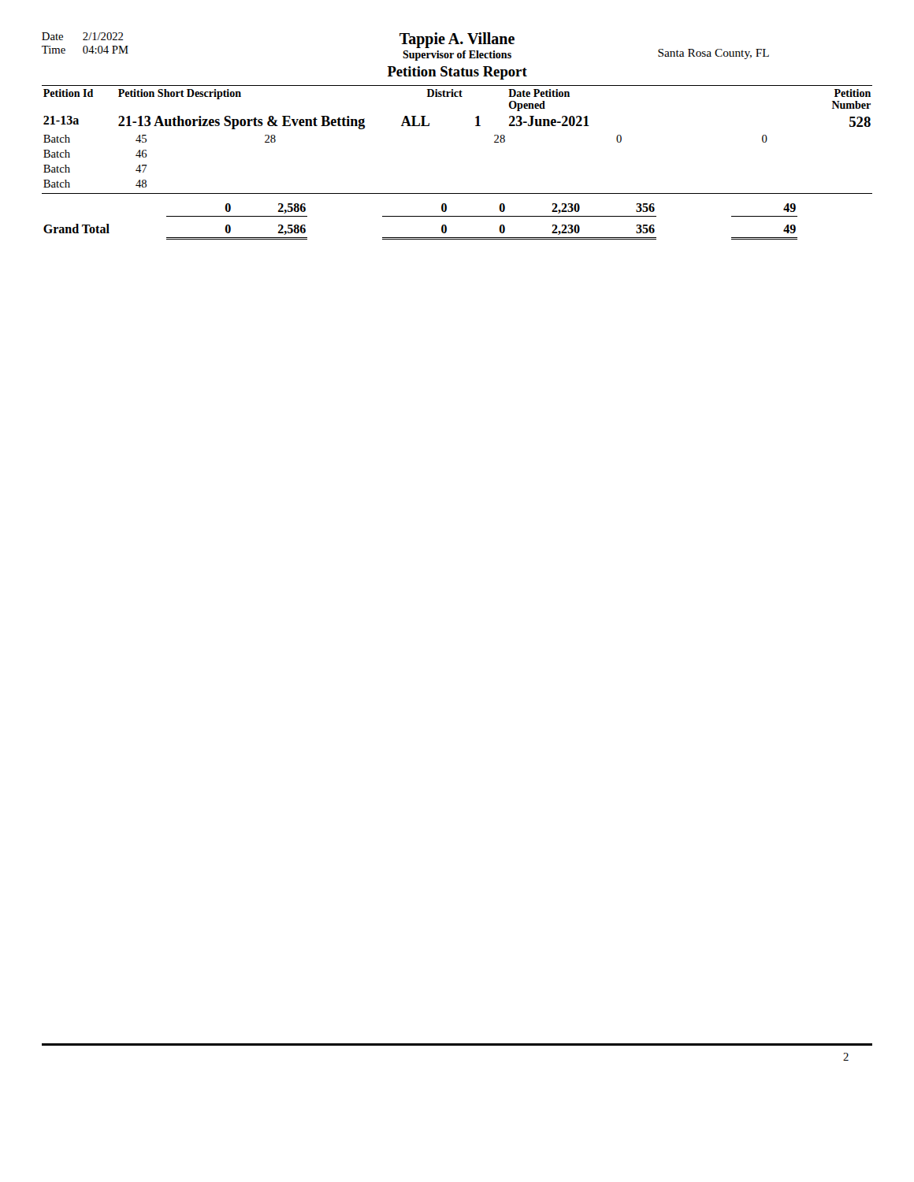Date 2/1/2022
Time 04:04 PM
Tappie A. Villane
Supervisor of Elections
Petition Status Report
Santa Rosa County, FL
| Petition Id | Petition Short Description | District | Date Petition Opened | Petition Number |
| 21-13a | 21-13 Authorizes Sports & Event Betting | ALL | 1 | 23-June-2021 | 528 |
| Batch | 45 | | 28 | | | 28 | | 0 | | 0 | |
| Batch | 46 | | | | | | | | | | |
| Batch | 47 | | | | | | | | | | |
| Batch | 48 | | | | | | | | | | |
| | | 0 | 2,586 | | 0 | 0 | 2,230 | 356 | | 49 | |
| Grand Total | 0 | 2,586 | | 0 | 0 | 2,230 | 356 | | 49 | |
2